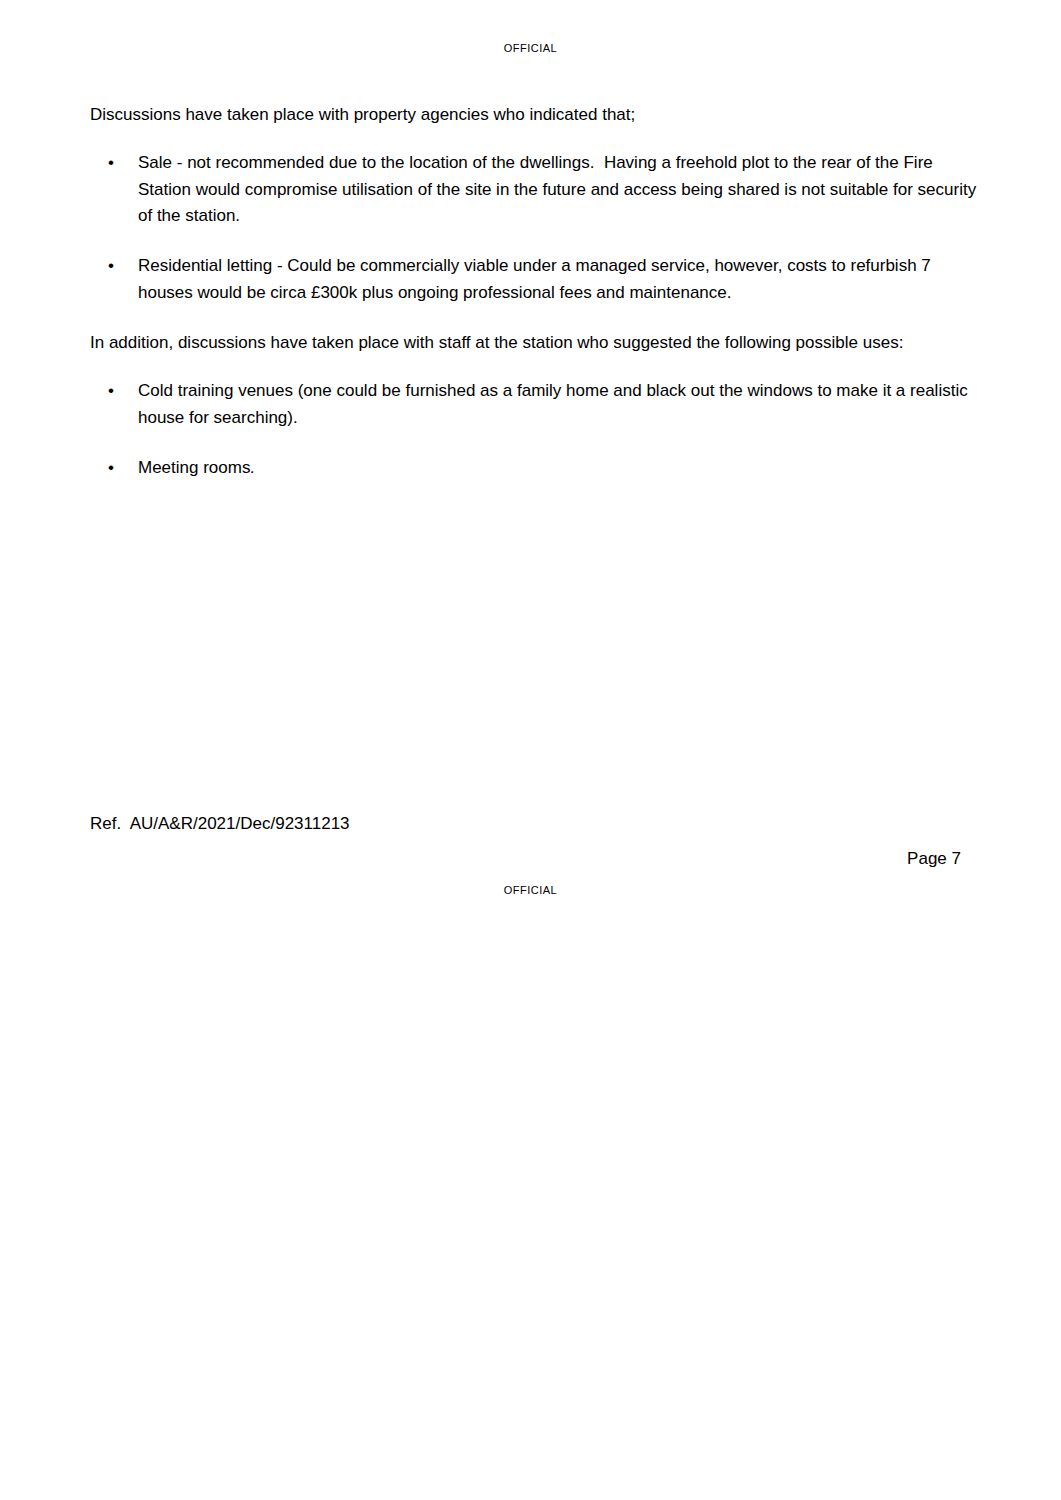OFFICIAL
Discussions have taken place with property agencies who indicated that;
Sale - not recommended due to the location of the dwellings. Having a freehold plot to the rear of the Fire Station would compromise utilisation of the site in the future and access being shared is not suitable for security of the station.
Residential letting - Could be commercially viable under a managed service, however, costs to refurbish 7 houses would be circa £300k plus ongoing professional fees and maintenance.
In addition, discussions have taken place with staff at the station who suggested the following possible uses:
Cold training venues (one could be furnished as a family home and black out the windows to make it a realistic house for searching).
Meeting rooms.
Ref. AU/A&R/2021/Dec/92311213
Page 7
OFFICIAL